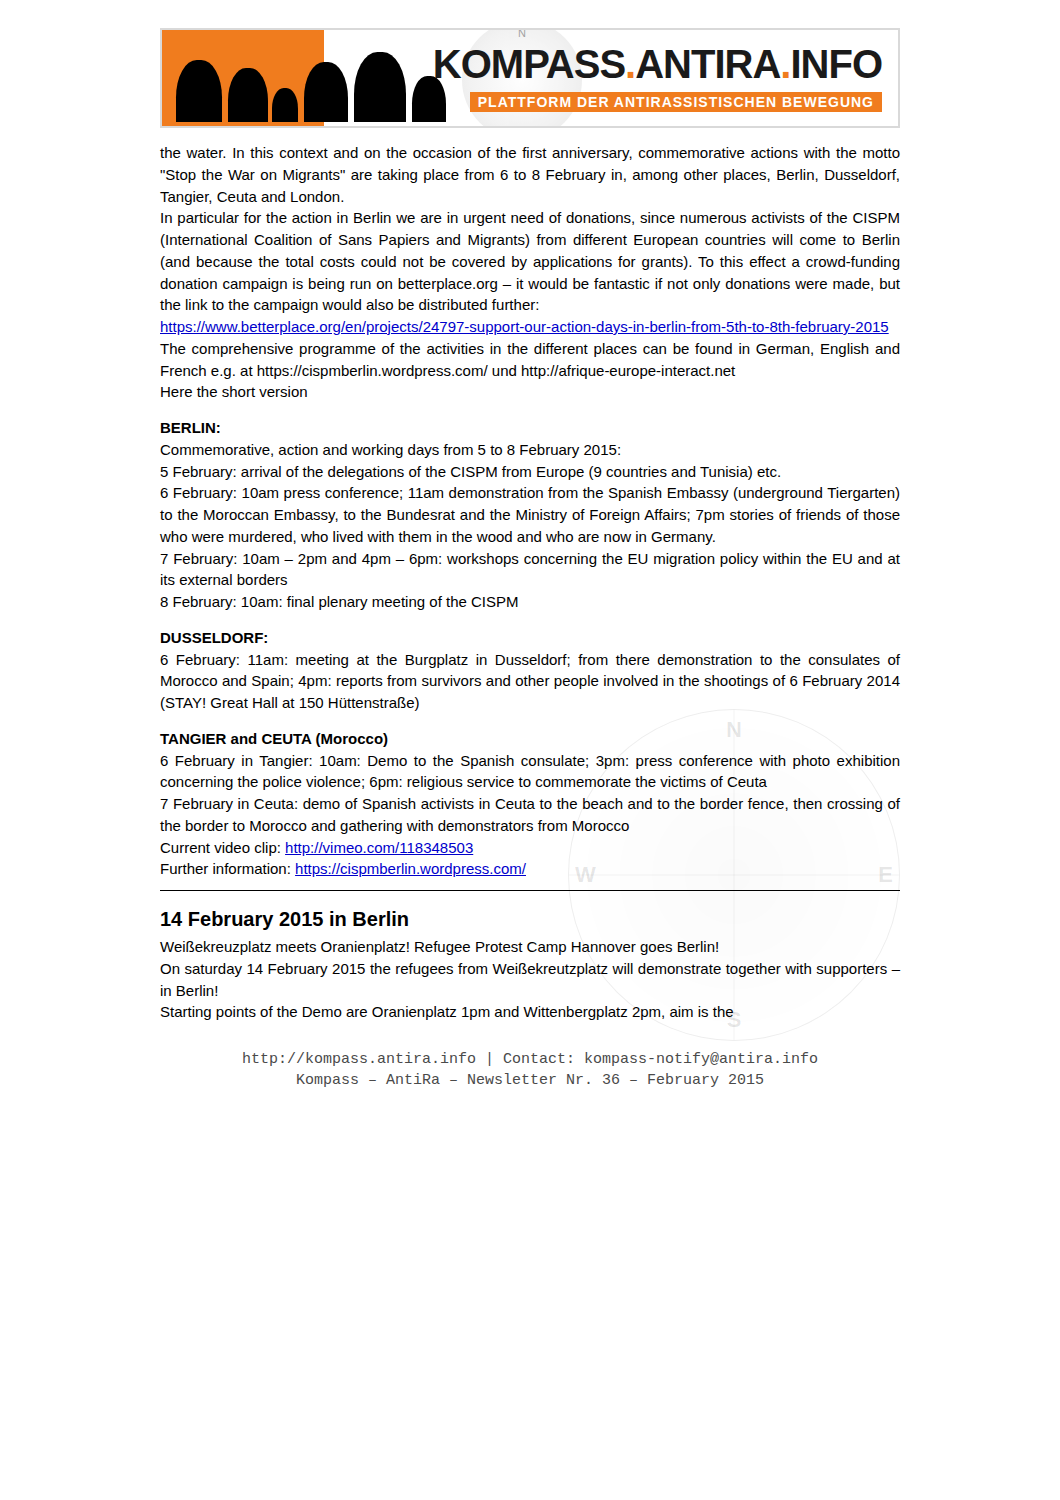KOMPASS. ANTIRA. INFO
PLATTFORM DER ANTIRASSISTISCHEN BEWEGUNG
N S W E
the water. In this context and on the occasion of the first anniversary, commemorative actions with the motto "Stop the War on Migrants" are taking place from 6 to 8 February in, among other places, Berlin, Dusseldorf, Tangier, Ceuta and London.
In particular for the action in Berlin we are in urgent need of donations, since numerous activists of the CISPM (International Coalition of Sans Papiers and Migrants) from different European countries will come to Berlin (and because the total costs could not be covered by applications for grants). To this effect a crowd-funding donation campaign is being run on betterplace.org – it would be fantastic if not only donations were made, but the link to the campaign would also be distributed further:
https://www.betterplace.org/en/projects/24797-support-our-action-days-in-berlin-from-5th-to-8th-february-2015
The comprehensive programme of the activities in the different places can be found in German, English and French e.g. at https://cispmberlin.wordpress.com/ und http://afrique-europe-interact.net
Here the short version
BERLIN:
Commemorative, action and working days from 5 to 8 February 2015:
5 February: arrival of the delegations of the CISPM from Europe (9 countries and Tunisia) etc.
6 February: 10am press conference; 11am demonstration from the Spanish Embassy (underground Tiergarten) to the Moroccan Embassy, to the Bundesrat and the Ministry of Foreign Affairs; 7pm stories of friends of those who were murdered, who lived with them in the wood and who are now in Germany.
7 February: 10am – 2pm and 4pm – 6pm: workshops concerning the EU migration policy within the EU and at its external borders
8 February: 10am: final plenary meeting of the CISPM
DUSSELDORF:
6 February: 11am: meeting at the Burgplatz in Dusseldorf; from there demonstration to the consulates of Morocco and Spain; 4pm: reports from survivors and other people involved in the shootings of 6 February 2014 (STAY! Great Hall at 150 Hüttenstraße)
TANGIER and CEUTA (Morocco)
6 February in Tangier: 10am: Demo to the Spanish consulate; 3pm: press conference with photo exhibition concerning the police violence; 6pm: religious service to commemorate the victims of Ceuta
7 February in Ceuta: demo of Spanish activists in Ceuta to the beach and to the border fence, then crossing of the border to Morocco and gathering with demonstrators from Morocco
Current video clip: http://vimeo.com/118348503
Further information: https://cispmberlin.wordpress.com/
14 February 2015 in Berlin
Weißekreuzplatz meets Oranienplatz! Refugee Protest Camp Hannover goes Berlin!
On saturday 14 February 2015 the refugees from Weißekreutzplatz will demonstrate together with supporters – in Berlin!
Starting points of the Demo are Oranienplatz 1pm and Wittenbergplatz 2pm, aim is the
http://kompass.antira.info | Contact: kompass-notify@antira.info
Kompass – AntiRa – Newsletter Nr. 36 – February 2015